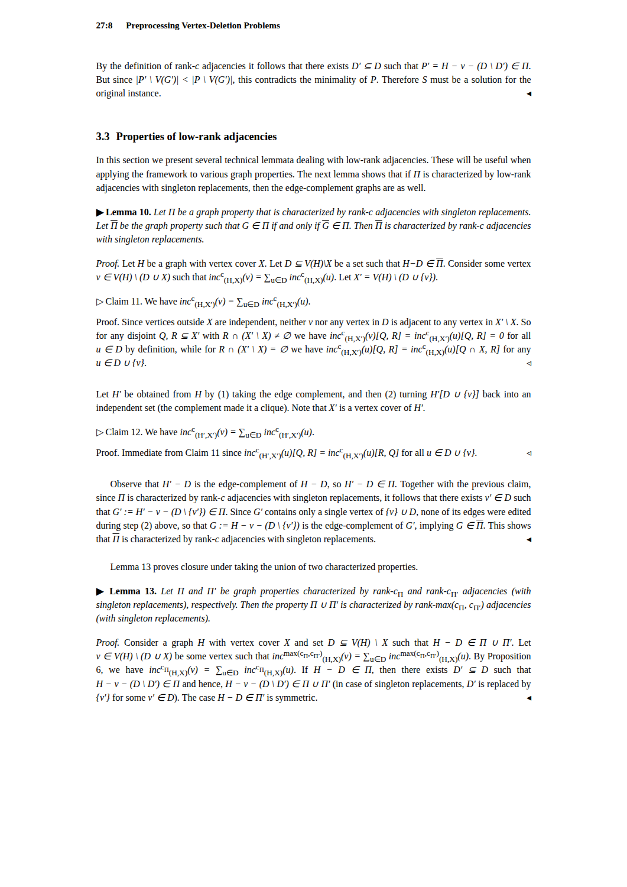27:8 Preprocessing Vertex-Deletion Problems
By the definition of rank-c adjacencies it follows that there exists D′ ⊆ D such that P′ = H − v − (D \ D′) ∈ Π. But since |P′ \ V(G′)| < |P \ V(G′)|, this contradicts the minimality of P. Therefore S must be a solution for the original instance. ◂
3.3 Properties of low-rank adjacencies
In this section we present several technical lemmata dealing with low-rank adjacencies. These will be useful when applying the framework to various graph properties. The next lemma shows that if Π is characterized by low-rank adjacencies with singleton replacements, then the edge-complement graphs are as well.
▶ Lemma 10. Let Π be a graph property that is characterized by rank-c adjacencies with singleton replacements. Let Π be the graph property such that G ∈ Π if and only if G ∈ Π. Then Π is characterized by rank-c adjacencies with singleton replacements.
Proof. Let H be a graph with vertex cover X. Let D ⊆ V(H)\X be a set such that H−D ∈ Π. Consider some vertex v ∈ V(H) \ (D ∪ X) such that incc(H,X)(v) = ∑u∈D incc(H,X)(u). Let X′ = V(H) \ (D ∪ {v}).
▷ Claim 11. We have incc(H,X′)(v) = ∑u∈D incc(H,X′)(u).
Proof. Since vertices outside X are independent, neither v nor any vertex in D is adjacent to any vertex in X′ \ X. So for any disjoint Q, R ⊆ X′ with R ∩ (X′ \ X) ≠ ∅ we have incc(H,X′)(v)[Q, R] = incc(H,X′)(u)[Q, R] = 0 for all u ∈ D by definition, while for R ∩ (X′ \ X) = ∅ we have incc(H,X′)(u)[Q, R] = incc(H,X)(u)[Q ∩ X, R] for any u ∈ D ∪ {v}. ◃
Let H′ be obtained from H by (1) taking the edge complement, and then (2) turning H′[D ∪ {v}] back into an independent set (the complement made it a clique). Note that X′ is a vertex cover of H′.
▷ Claim 12. We have incc(H′,X′)(v) = ∑u∈D incc(H′,X′)(u).
Proof. Immediate from Claim 11 since incc(H′,X′)(u)[Q, R] = incc(H,X′)(u)[R, Q] for all u ∈ D ∪ {v}. ◃
Observe that H′ − D is the edge-complement of H − D, so H′ − D ∈ Π. Together with the previous claim, since Π is characterized by rank-c adjacencies with singleton replacements, it follows that there exists v′ ∈ D such that G′ := H′ − v − (D \ {v′}) ∈ Π. Since G′ contains only a single vertex of {v} ∪ D, none of its edges were edited during step (2) above, so that G := H − v − (D \ {v′}) is the edge-complement of G′, implying G ∈ Π. This shows that Π is characterized by rank-c adjacencies with singleton replacements. ◂
Lemma 13 proves closure under taking the union of two characterized properties.
▶ Lemma 13. Let Π and Π′ be graph properties characterized by rank-cΠ and rank-cΠ′ adjacencies (with singleton replacements), respectively. Then the property Π ∪ Π′ is characterized by rank-max(cΠ, cΠ′) adjacencies (with singleton replacements).
Proof. Consider a graph H with vertex cover X and set D ⊆ V(H) \ X such that H − D ∈ Π ∪ Π′. Let v ∈ V(H) \ (D ∪ X) be some vertex such that incmax(cΠ,cΠ′)(H,X)(v) = ∑u∈D incmax(cΠ,cΠ′)(H,X)(u). By Proposition 6, we have inccΠ(H,X)(v) = ∑u∈D inccΠ(H,X)(u). If H − D ∈ Π, then there exists D′ ⊆ D such that H − v − (D \ D′) ∈ Π and hence, H − v − (D \ D′) ∈ Π ∪ Π′ (in case of singleton replacements, D′ is replaced by {v′} for some v′ ∈ D). The case H − D ∈ Π′ is symmetric. ◂